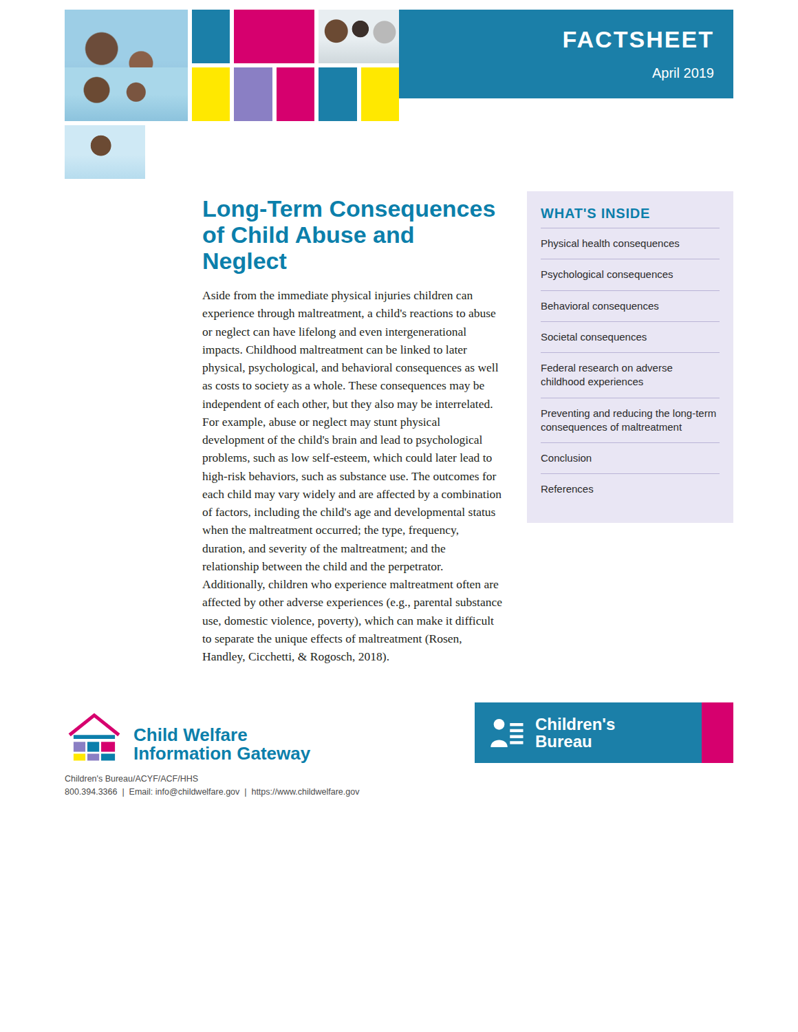FACTSHEET
April 2019
Long-Term Consequences of Child Abuse and Neglect
Aside from the immediate physical injuries children can experience through maltreatment, a child's reactions to abuse or neglect can have lifelong and even intergenerational impacts. Childhood maltreatment can be linked to later physical, psychological, and behavioral consequences as well as costs to society as a whole. These consequences may be independent of each other, but they also may be interrelated. For example, abuse or neglect may stunt physical development of the child's brain and lead to psychological problems, such as low self-esteem, which could later lead to high-risk behaviors, such as substance use. The outcomes for each child may vary widely and are affected by a combination of factors, including the child's age and developmental status when the maltreatment occurred; the type, frequency, duration, and severity of the maltreatment; and the relationship between the child and the perpetrator. Additionally, children who experience maltreatment often are affected by other adverse experiences (e.g., parental substance use, domestic violence, poverty), which can make it difficult to separate the unique effects of maltreatment (Rosen, Handley, Cicchetti, & Rogosch, 2018).
WHAT'S INSIDE
Physical health consequences
Psychological consequences
Behavioral consequences
Societal consequences
Federal research on adverse childhood experiences
Preventing and reducing the long-term consequences of maltreatment
Conclusion
References
Child Welfare
Information Gateway
Children's
Bureau
Children's Bureau/ACYF/ACF/HHS
800.394.3366 | Email: info@childwelfare.gov | https://www.childwelfare.gov